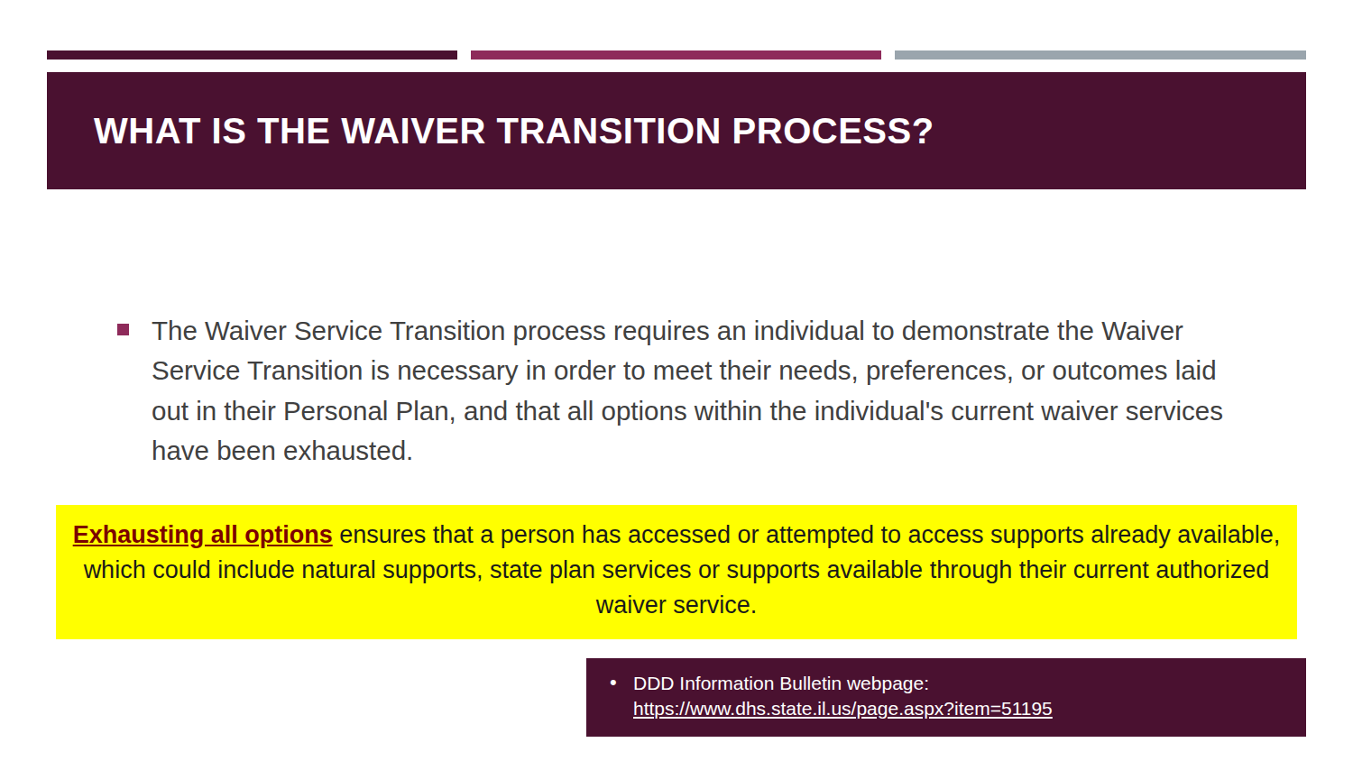What is the Waiver Transition Process?
The Waiver Service Transition process requires an individual to demonstrate the Waiver Service Transition is necessary in order to meet their needs, preferences, or outcomes laid out in their Personal Plan, and that all options within the individual's current waiver services have been exhausted.
Exhausting all options ensures that a person has accessed or attempted to access supports already available, which could include natural supports, state plan services or supports available through their current authorized waiver service.
DDD Information Bulletin webpage:
https://www.dhs.state.il.us/page.aspx?item=51195